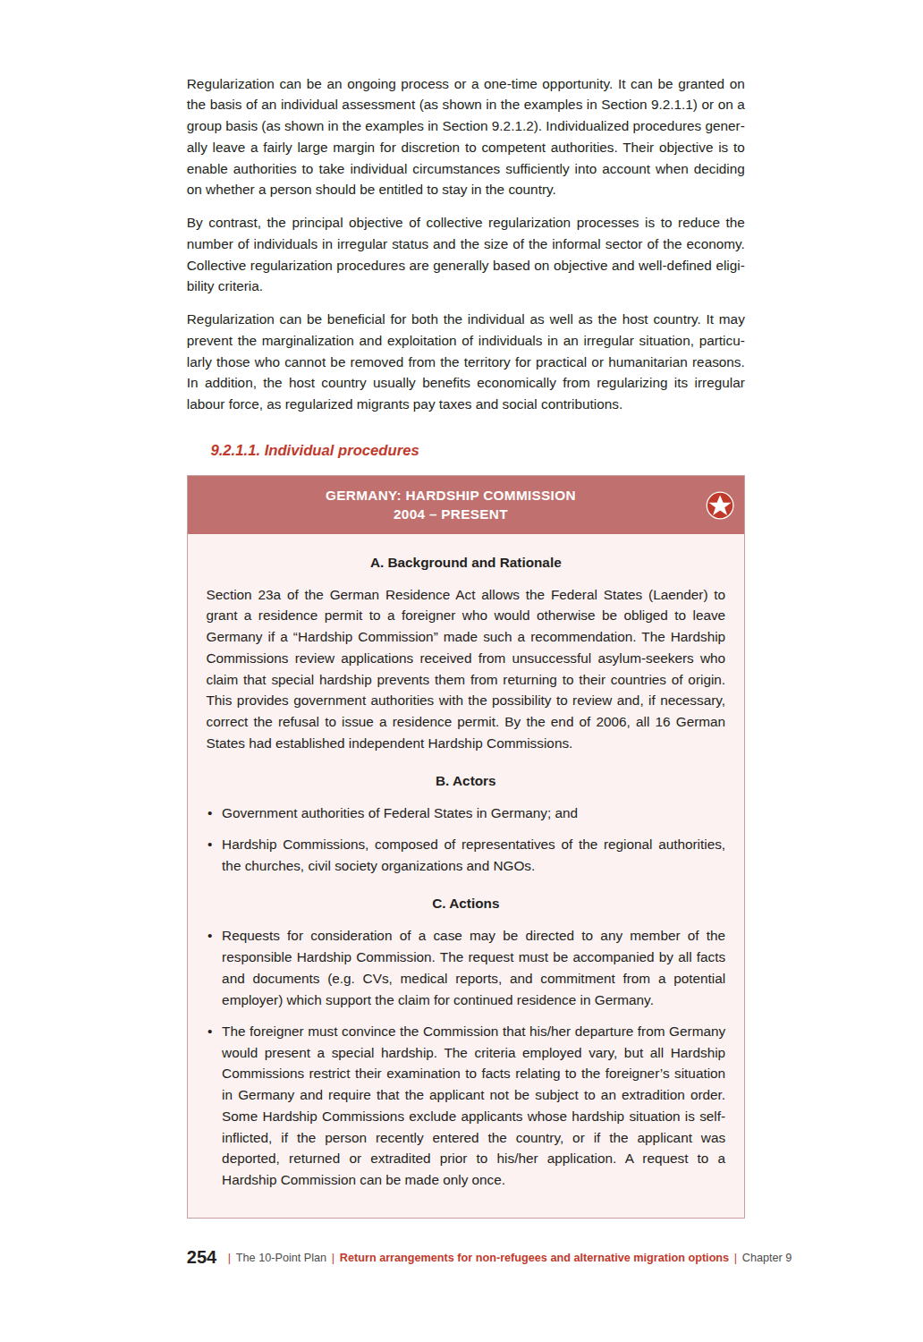Regularization can be an ongoing process or a one-time opportunity. It can be granted on the basis of an individual assessment (as shown in the examples in Section 9.2.1.1) or on a group basis (as shown in the examples in Section 9.2.1.2). Individualized procedures generally leave a fairly large margin for discretion to competent authorities. Their objective is to enable authorities to take individual circumstances sufficiently into account when deciding on whether a person should be entitled to stay in the country.
By contrast, the principal objective of collective regularization processes is to reduce the number of individuals in irregular status and the size of the informal sector of the economy. Collective regularization procedures are generally based on objective and well-defined eligibility criteria.
Regularization can be beneficial for both the individual as well as the host country. It may prevent the marginalization and exploitation of individuals in an irregular situation, particularly those who cannot be removed from the territory for practical or humanitarian reasons. In addition, the host country usually benefits economically from regularizing its irregular labour force, as regularized migrants pay taxes and social contributions.
9.2.1.1. Individual procedures
GERMANY: HARDSHIP COMMISSION
2004 – PRESENT
A. Background and Rationale
Section 23a of the German Residence Act allows the Federal States (Laender) to grant a residence permit to a foreigner who would otherwise be obliged to leave Germany if a “Hardship Commission” made such a recommendation. The Hardship Commissions review applications received from unsuccessful asylum-seekers who claim that special hardship prevents them from returning to their countries of origin. This provides government authorities with the possibility to review and, if necessary, correct the refusal to issue a residence permit. By the end of 2006, all 16 German States had established independent Hardship Commissions.
B. Actors
Government authorities of Federal States in Germany; and
Hardship Commissions, composed of representatives of the regional authorities, the churches, civil society organizations and NGOs.
C. Actions
Requests for consideration of a case may be directed to any member of the responsible Hardship Commission. The request must be accompanied by all facts and documents (e.g. CVs, medical reports, and commitment from a potential employer) which support the claim for continued residence in Germany.
The foreigner must convince the Commission that his/her departure from Germany would present a special hardship. The criteria employed vary, but all Hardship Commissions restrict their examination to facts relating to the foreigner’s situation in Germany and require that the applicant not be subject to an extradition order. Some Hardship Commissions exclude applicants whose hardship situation is self-inflicted, if the person recently entered the country, or if the applicant was deported, returned or extradited prior to his/her application. A request to a Hardship Commission can be made only once.
254|The 10-Point Plan|Return arrangements for non-refugees and alternative migration options|Chapter 9